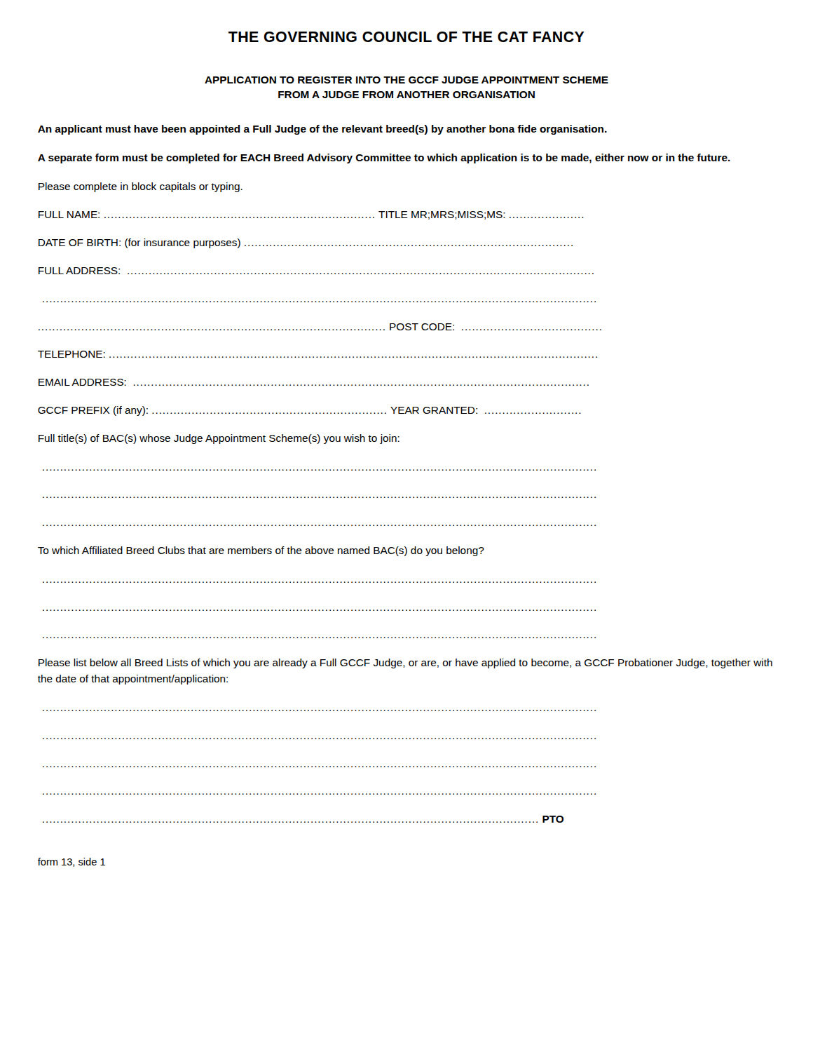THE GOVERNING COUNCIL OF THE CAT FANCY
APPLICATION TO REGISTER INTO THE GCCF JUDGE APPOINTMENT SCHEME
FROM A JUDGE FROM ANOTHER ORGANISATION
An applicant must have been appointed a Full Judge of the relevant breed(s) by another bona fide organisation.
A separate form must be completed for EACH Breed Advisory Committee to which application is to be made, either now or in the future.
Please complete in block capitals or typing.
FULL NAME: ........................................................................... TITLE MR;MRS;MISS;MS: .....................
DATE OF BIRTH: (for insurance purposes) ...........................................................................................
FULL ADDRESS: .................................................................................................................................
.........................................................................................................................................................
................................................................................................ POST CODE: .......................................
TELEPHONE: .......................................................................................................................................
EMAIL ADDRESS: ..............................................................................................................................
GCCF PREFIX (if any): ................................................................. YEAR GRANTED: ...........................
Full title(s) of BAC(s) whose Judge Appointment Scheme(s) you wish to join:
.........................................................................................................................................................
.........................................................................................................................................................
.........................................................................................................................................................
To which Affiliated Breed Clubs that are members of the above named BAC(s) do you belong?
.........................................................................................................................................................
.........................................................................................................................................................
.........................................................................................................................................................
Please list below all Breed Lists of which you are already a Full GCCF Judge, or are, or have applied to become, a GCCF Probationer Judge, together with the date of that appointment/application:
.........................................................................................................................................................
.........................................................................................................................................................
.........................................................................................................................................................
.........................................................................................................................................................
......................................................................................................................................... PTO
form 13, side 1